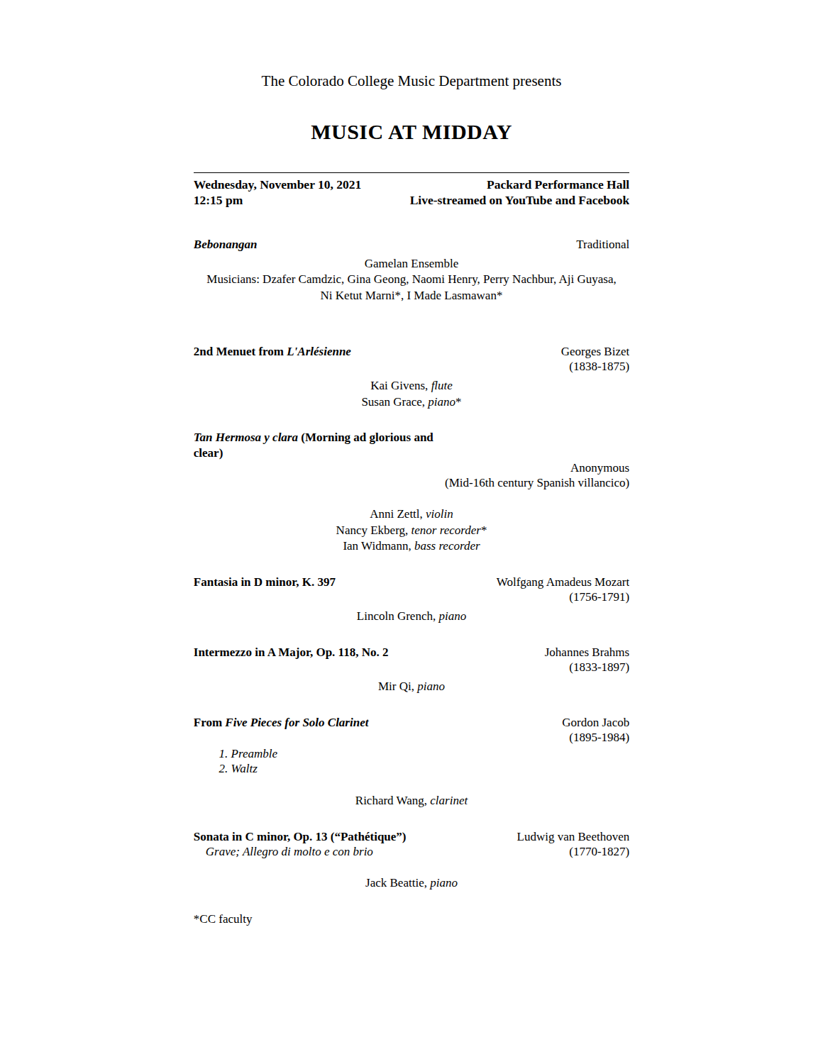The Colorado College Music Department presents
MUSIC AT MIDDAY
Wednesday, November 10, 2021 Packard Performance Hall
12:15 pm Live-streamed on YouTube and Facebook
Bebonangan
Traditional
Gamelan Ensemble
Musicians: Dzafer Camdzic, Gina Geong, Naomi Henry, Perry Nachbur, Aji Guyasa,
Ni Ketut Marni*, I Made Lasmawan*
2nd Menuet from L'Arlésienne
Georges Bizet
(1838-1875)
Kai Givens, flute
Susan Grace, piano*
Tan Hermosa y clara (Morning ad glorious and clear)
Anonymous
(Mid-16th century Spanish villancico)
Anni Zettl, violin
Nancy Ekberg, tenor recorder*
Ian Widmann, bass recorder
Fantasia in D minor, K. 397
Wolfgang Amadeus Mozart
(1756-1791)
Lincoln Grench, piano
Intermezzo in A Major, Op. 118, No. 2
Johannes Brahms
(1833-1897)
Mir Qi, piano
From Five Pieces for Solo Clarinet
Gordon Jacob
(1895-1984)
Preamble
Waltz
Richard Wang, clarinet
Sonata in C minor, Op. 13 (“Pathétique”)
Grave; Allegro di molto e con brio
Ludwig van Beethoven
(1770-1827)
Jack Beattie, piano
*CC faculty